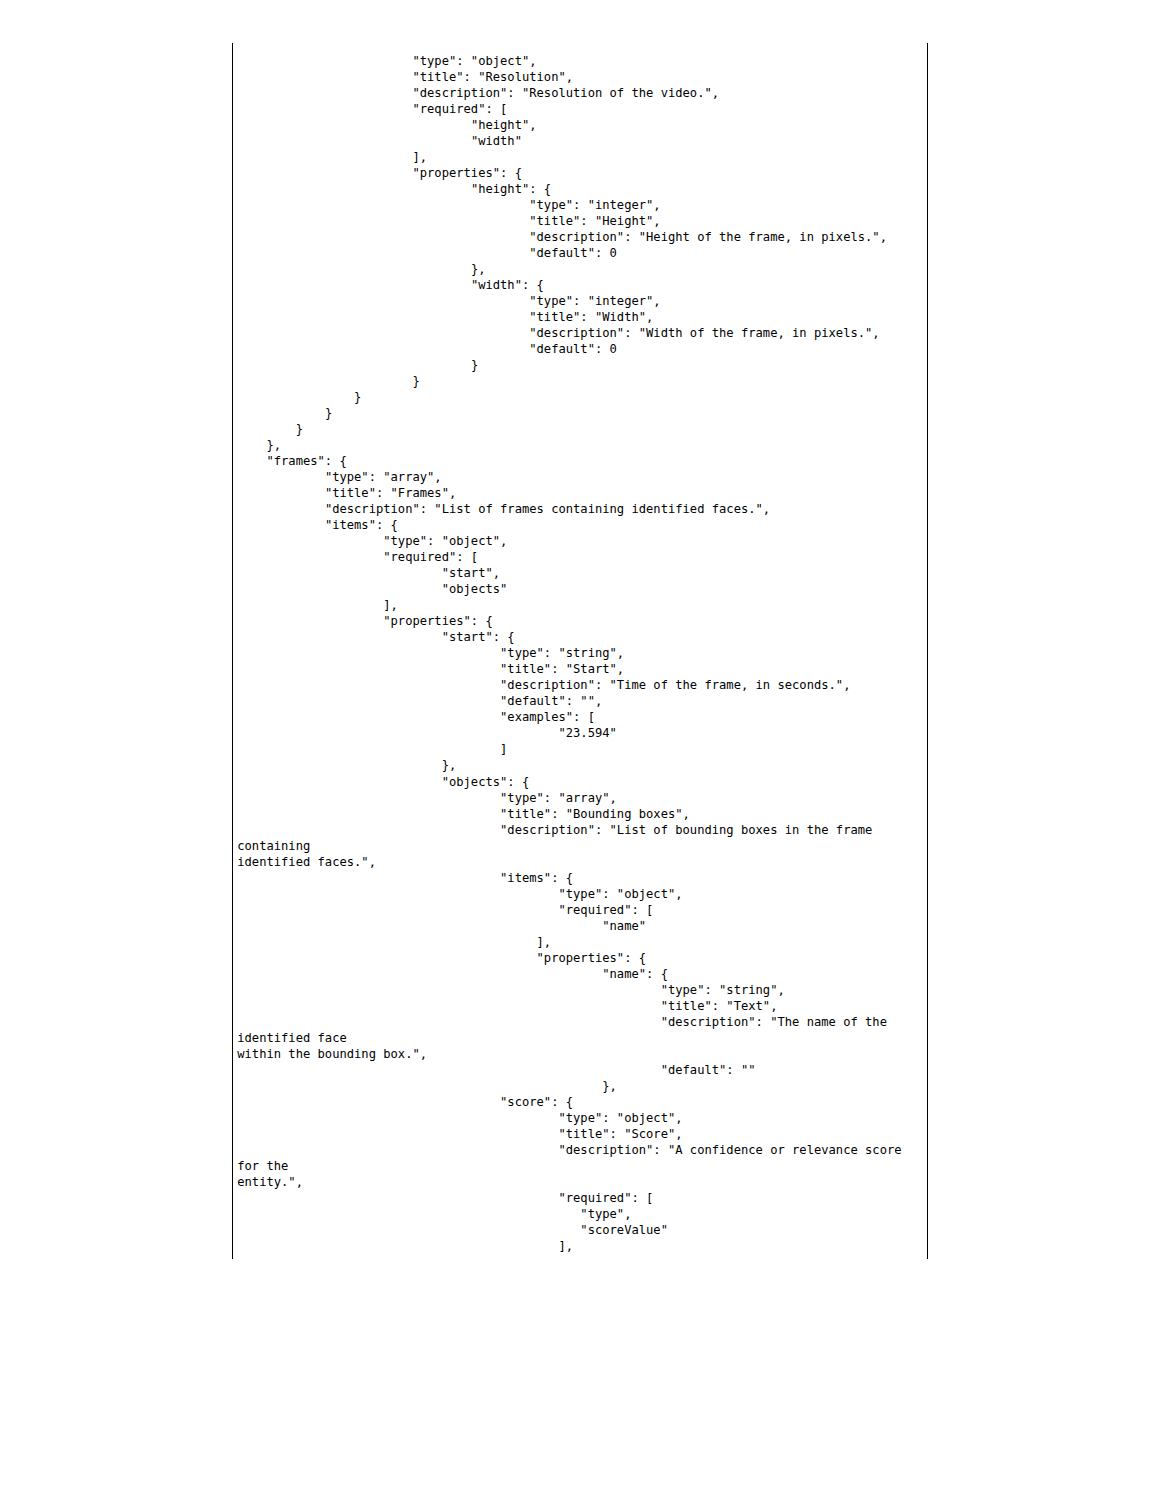"type": "object",
                        "title": "Resolution",
                        "description": "Resolution of the video.",
                        "required": [
                                "height",
                                "width"
                        ],
                        "properties": {
                                "height": {
                                        "type": "integer",
                                        "title": "Height",
                                        "description": "Height of the frame, in pixels.",
                                        "default": 0
                                },
                                "width": {
                                        "type": "integer",
                                        "title": "Width",
                                        "description": "Width of the frame, in pixels.",
                                        "default": 0
                                }
                        }
                }
            }
        }
    },
    "frames": {
            "type": "array",
            "title": "Frames",
            "description": "List of frames containing identified faces.",
            "items": {
                    "type": "object",
                    "required": [
                            "start",
                            "objects"
                    ],
                    "properties": {
                            "start": {
                                    "type": "string",
                                    "title": "Start",
                                    "description": "Time of the frame, in seconds.",
                                    "default": "",
                                    "examples": [
                                            "23.594"
                                    ]
                            },
                            "objects": {
                                    "type": "array",
                                    "title": "Bounding boxes",
                                    "description": "List of bounding boxes in the frame containing
identified faces.",
                                    "items": {
                                            "type": "object",
                                            "required": [
                                                  "name"
                                         ],
                                         "properties": {
                                                  "name": {
                                                          "type": "string",
                                                          "title": "Text",
                                                          "description": "The name of the identified face
within the bounding box.",
                                                          "default": ""
                                                  },
                                    "score": {
                                            "type": "object",
                                            "title": "Score",
                                            "description": "A confidence or relevance score for the
entity.",
                                            "required": [
                                               "type",
                                               "scoreValue"
                                            ],